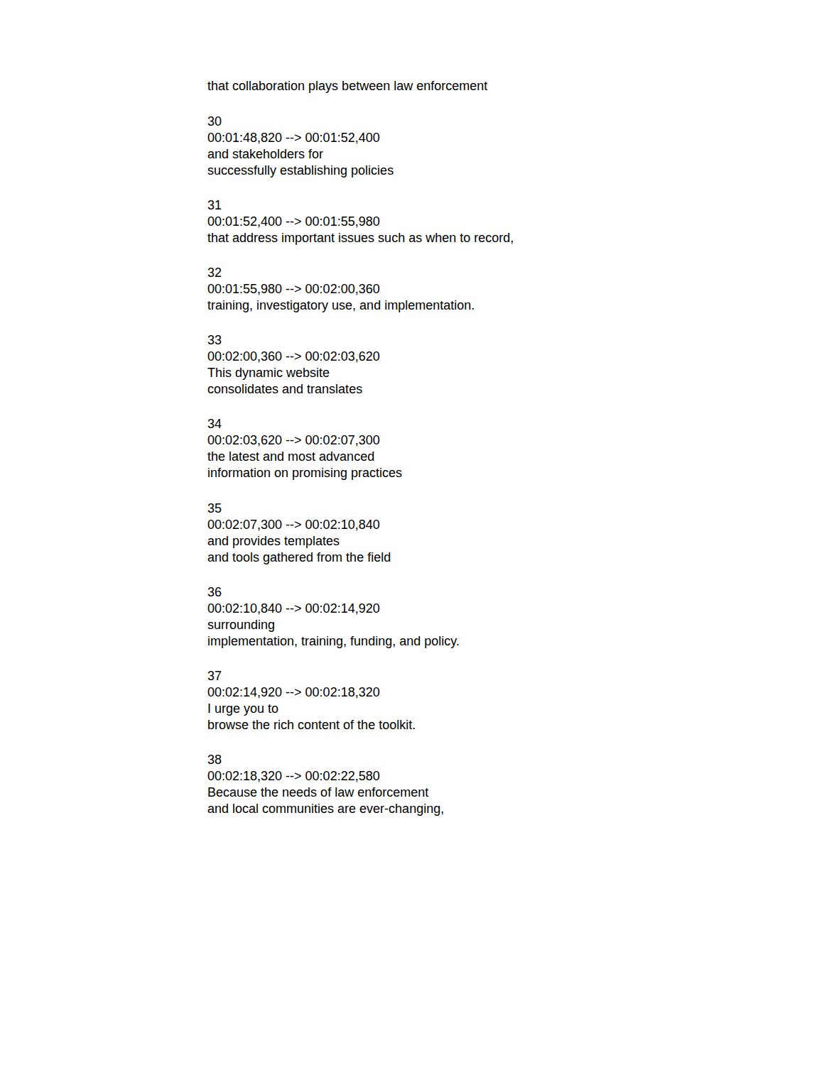that collaboration plays between law enforcement
30 00:01:48,820 --> 00:01:52,400 and stakeholders for successfully establishing policies
31 00:01:52,400 --> 00:01:55,980 that address important issues such as when to record,
32 00:01:55,980 --> 00:02:00,360 training, investigatory use, and implementation.
33 00:02:00,360 --> 00:02:03,620 This dynamic website consolidates and translates
34 00:02:03,620 --> 00:02:07,300 the latest and most advanced information on promising practices
35 00:02:07,300 --> 00:02:10,840 and provides templates and tools gathered from the field
36 00:02:10,840 --> 00:02:14,920 surrounding implementation, training, funding, and policy.
37 00:02:14,920 --> 00:02:18,320 I urge you to browse the rich content of the toolkit.
38 00:02:18,320 --> 00:02:22,580 Because the needs of law enforcement and local communities are ever-changing,